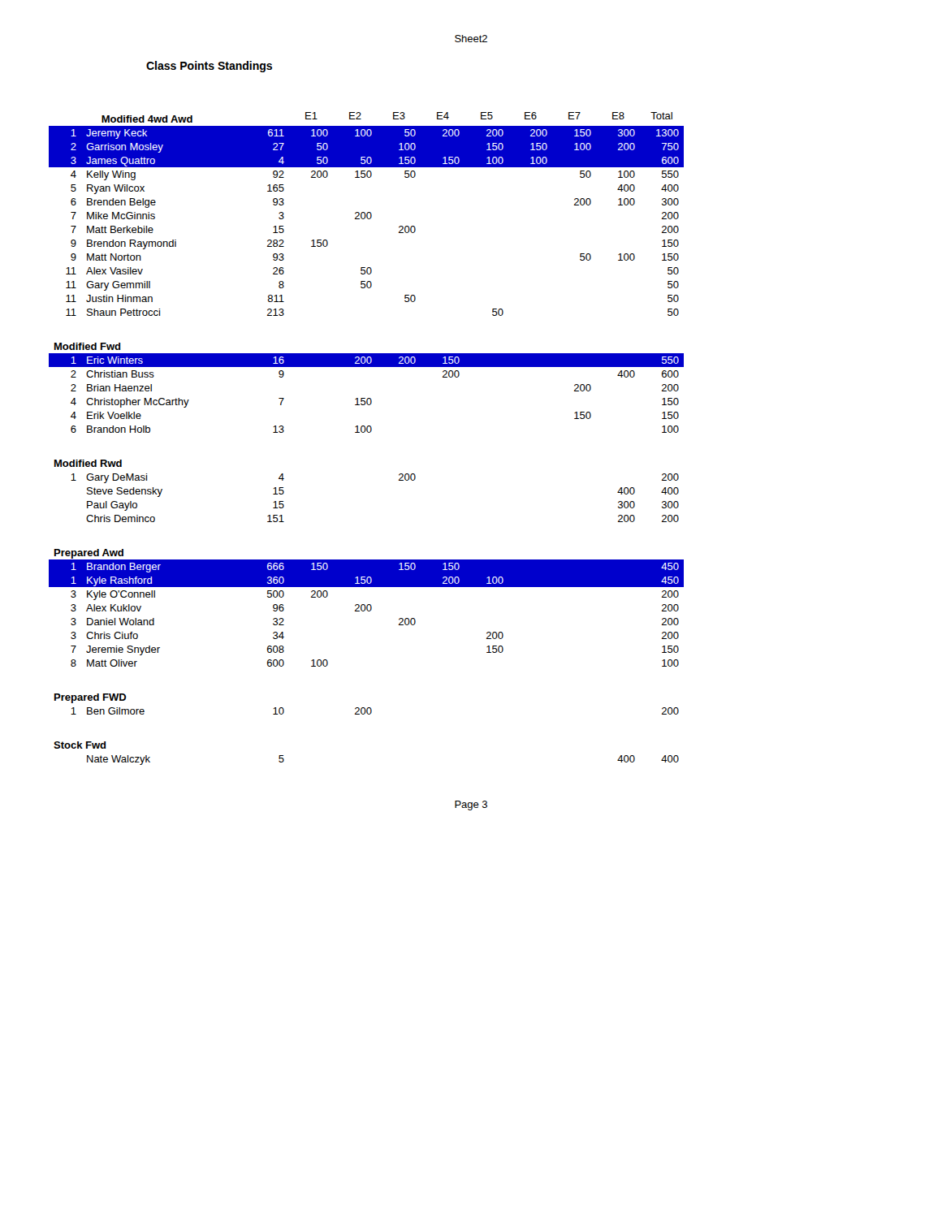Sheet2
Class Points Standings
| Modified 4wd Awd | | E1 | E2 | E3 | E4 | E5 | E6 | E7 | E8 | Total |
| 1 | Jeremy Keck | 611 | 100 | 100 | 50 | 200 | 200 | 200 | 150 | 300 | 1300 |
| 2 | Garrison Mosley | 27 | 50 | | 100 | | 150 | 150 | 100 | 200 | 750 |
| 3 | James Quattro | 4 | 50 | 50 | 150 | 150 | 100 | 100 | | | 600 |
| 4 | Kelly Wing | 92 | 200 | 150 | 50 | | | | 50 | 100 | 550 |
| 5 | Ryan Wilcox | 165 | | | | | | | | 400 | 400 |
| 6 | Brenden Belge | 93 | | | | | | | 200 | 100 | 300 |
| 7 | Mike McGinnis | 3 | | 200 | | | | | | | 200 |
| 7 | Matt Berkebile | 15 | | | 200 | | | | | | 200 |
| 9 | Brendon Raymondi | 282 | 150 | | | | | | | | 150 |
| 9 | Matt Norton | 93 | | | | | | | 50 | 100 | 150 |
| 11 | Alex Vasilev | 26 | | 50 | | | | | | | 50 |
| 11 | Gary Gemmill | 8 | | 50 | | | | | | | 50 |
| 11 | Justin Hinman | 811 | | | 50 | | | | | | 50 |
| 11 | Shaun Pettrocci | 213 | | | | | 50 | | | | 50 |
| Modified Fwd |
| 1 | Eric Winters | 16 | | 200 | 200 | 150 | | | | | 550 |
| 2 | Christian Buss | 9 | | | | 200 | | | | 400 | 600 |
| 2 | Brian Haenzel | | | | | | | | 200 | | 200 |
| 4 | Christopher McCarthy | 7 | | 150 | | | | | | | 150 |
| 4 | Erik Voelkle | | | | | | | | 150 | | 150 |
| 6 | Brandon Holb | 13 | | 100 | | | | | | | 100 |
| Modified Rwd |
| 1 | Gary DeMasi | 4 | | | 200 | | | | | | 200 |
| | Steve Sedensky | 15 | | | | | | | | 400 | 400 |
| | Paul Gaylo | 15 | | | | | | | | 300 | 300 |
| | Chris Deminco | 151 | | | | | | | | 200 | 200 |
| Prepared Awd |
| 1 | Brandon Berger | 666 | 150 | | 150 | 150 | | | | | 450 |
| 1 | Kyle Rashford | 360 | | 150 | | 200 | 100 | | | | 450 |
| 3 | Kyle O'Connell | 500 | 200 | | | | | | | | 200 |
| 3 | Alex Kuklov | 96 | | 200 | | | | | | | 200 |
| 3 | Daniel Woland | 32 | | | 200 | | | | | | 200 |
| 3 | Chris Ciufo | 34 | | | | | 200 | | | | 200 |
| 7 | Jeremie Snyder | 608 | | | | | 150 | | | | 150 |
| 8 | Matt Oliver | 600 | 100 | | | | | | | | 100 |
| Prepared FWD |
| 1 | Ben Gilmore | 10 | | 200 | | | | | | | 200 |
| Stock Fwd |
| | Nate Walczyk | 5 | | | | | | | | 400 | 400 |
Page 3